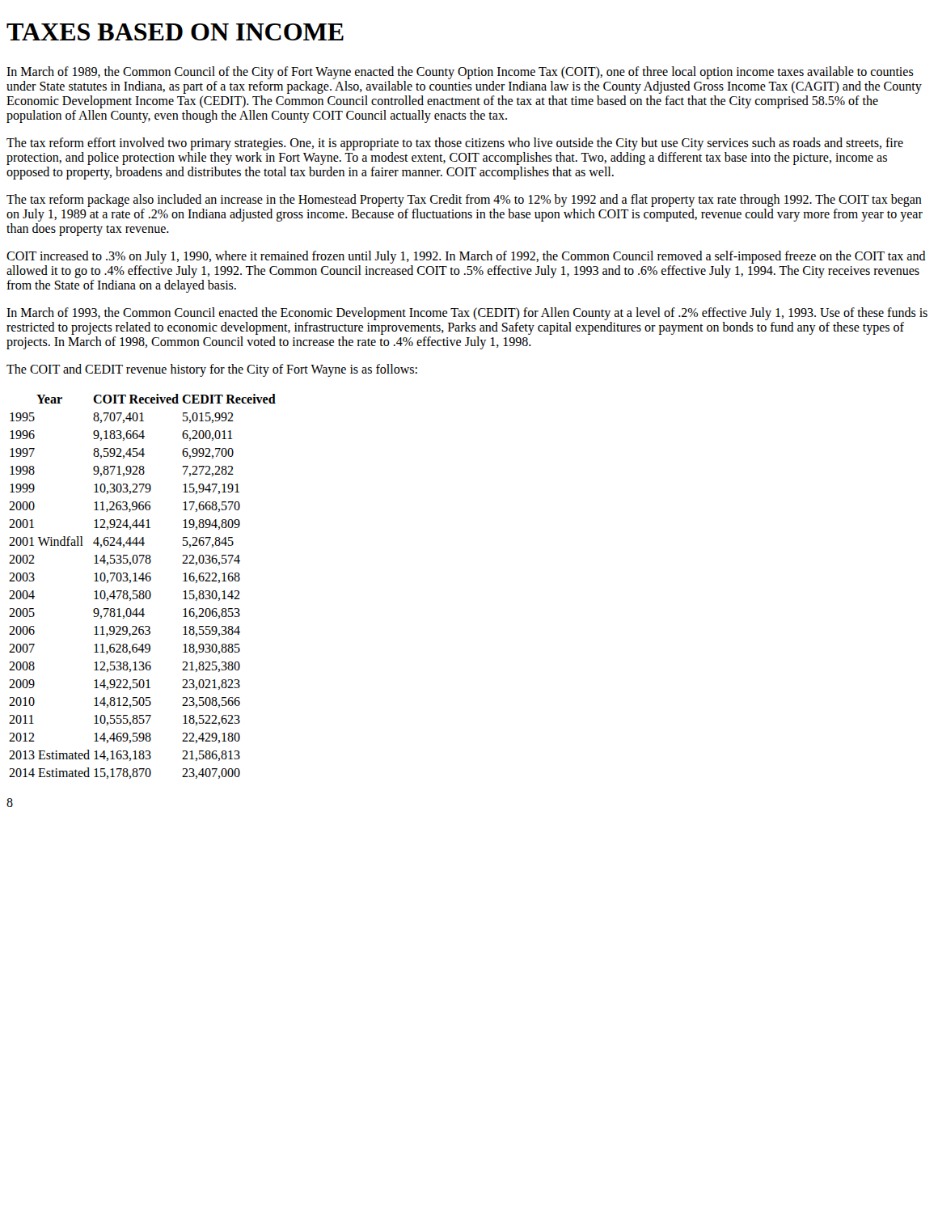TAXES BASED ON INCOME
In March of 1989, the Common Council of the City of Fort Wayne enacted the County Option Income Tax (COIT), one of three local option income taxes available to counties under State statutes in Indiana, as part of a tax reform package. Also, available to counties under Indiana law is the County Adjusted Gross Income Tax (CAGIT) and the County Economic Development Income Tax (CEDIT). The Common Council controlled enactment of the tax at that time based on the fact that the City comprised 58.5% of the population of Allen County, even though the Allen County COIT Council actually enacts the tax.
The tax reform effort involved two primary strategies. One, it is appropriate to tax those citizens who live outside the City but use City services such as roads and streets, fire protection, and police protection while they work in Fort Wayne. To a modest extent, COIT accomplishes that. Two, adding a different tax base into the picture, income as opposed to property, broadens and distributes the total tax burden in a fairer manner. COIT accomplishes that as well.
The tax reform package also included an increase in the Homestead Property Tax Credit from 4% to 12% by 1992 and a flat property tax rate through 1992. The COIT tax began on July 1, 1989 at a rate of .2% on Indiana adjusted gross income. Because of fluctuations in the base upon which COIT is computed, revenue could vary more from year to year than does property tax revenue.
COIT increased to .3% on July 1, 1990, where it remained frozen until July 1, 1992. In March of 1992, the Common Council removed a self-imposed freeze on the COIT tax and allowed it to go to .4% effective July 1, 1992. The Common Council increased COIT to .5% effective July 1, 1993 and to .6% effective July 1, 1994. The City receives revenues from the State of Indiana on a delayed basis.
In March of 1993, the Common Council enacted the Economic Development Income Tax (CEDIT) for Allen County at a level of .2% effective July 1, 1993. Use of these funds is restricted to projects related to economic development, infrastructure improvements, Parks and Safety capital expenditures or payment on bonds to fund any of these types of projects. In March of 1998, Common Council voted to increase the rate to .4% effective July 1, 1998.
The COIT and CEDIT revenue history for the City of Fort Wayne is as follows:
| Year | COIT Received | CEDIT Received |
| --- | --- | --- |
| 1995 | 8,707,401 | 5,015,992 |
| 1996 | 9,183,664 | 6,200,011 |
| 1997 | 8,592,454 | 6,992,700 |
| 1998 | 9,871,928 | 7,272,282 |
| 1999 | 10,303,279 | 15,947,191 |
| 2000 | 11,263,966 | 17,668,570 |
| 2001 | 12,924,441 | 19,894,809 |
| 2001 Windfall | 4,624,444 | 5,267,845 |
| 2002 | 14,535,078 | 22,036,574 |
| 2003 | 10,703,146 | 16,622,168 |
| 2004 | 10,478,580 | 15,830,142 |
| 2005 | 9,781,044 | 16,206,853 |
| 2006 | 11,929,263 | 18,559,384 |
| 2007 | 11,628,649 | 18,930,885 |
| 2008 | 12,538,136 | 21,825,380 |
| 2009 | 14,922,501 | 23,021,823 |
| 2010 | 14,812,505 | 23,508,566 |
| 2011 | 10,555,857 | 18,522,623 |
| 2012 | 14,469,598 | 22,429,180 |
| 2013 Estimated | 14,163,183 | 21,586,813 |
| 2014 Estimated | 15,178,870 | 23,407,000 |
8